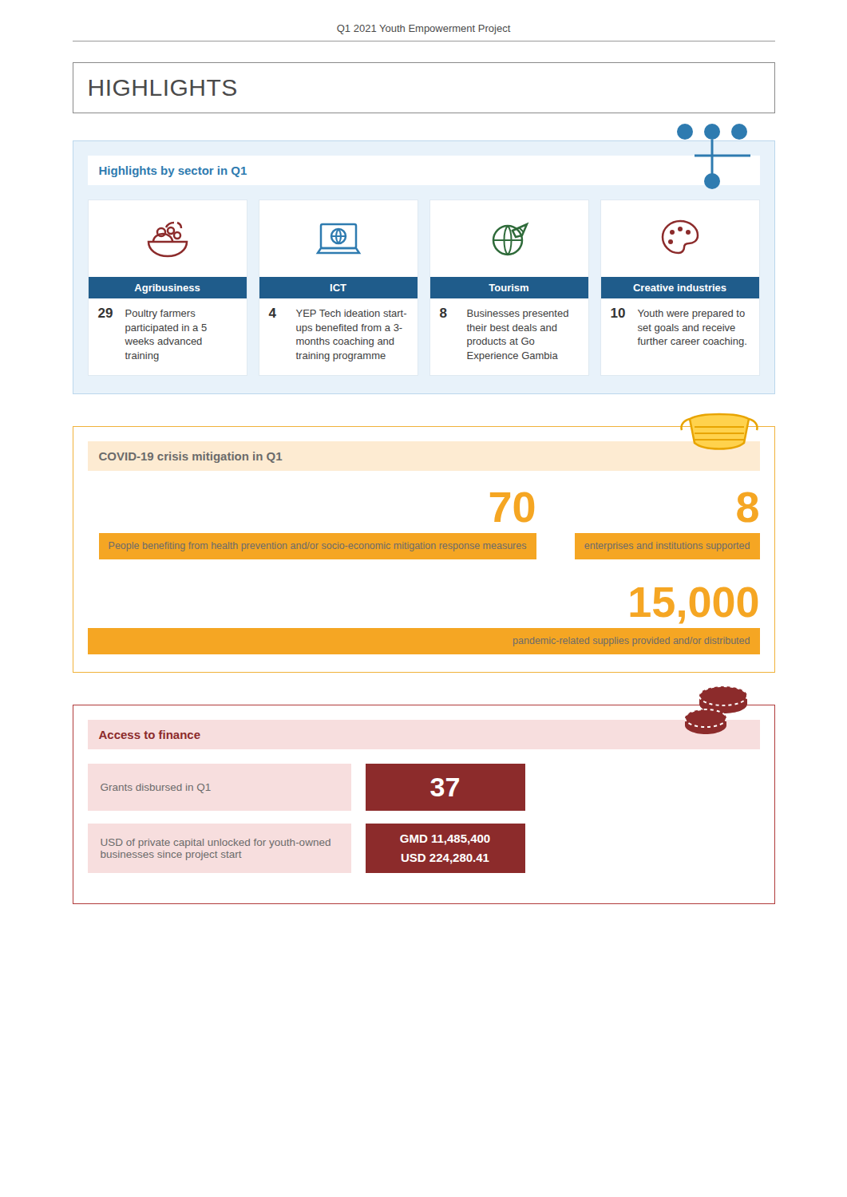Q1 2021 Youth Empowerment Project
HIGHLIGHTS
Highlights by sector in Q1
Agribusiness
29
Poultry farmers participated in a 5 weeks advanced training
ICT
4
YEP Tech ideation start-ups benefited from a 3-months coaching and training programme
Tourism
8
Businesses presented their best deals and products at Go Experience Gambia
Creative industries
10
Youth were prepared to set goals and receive further career coaching.
COVID-19 crisis mitigation in Q1
70
People benefiting from health prevention and/or socio-economic mitigation response measures
8
enterprises and institutions supported
15,000
pandemic-related supplies provided and/or distributed
Access to finance
Grants disbursed in Q1
37
USD of private capital unlocked for youth-owned businesses since project start
GMD 11,485,400 USD 224,280.41